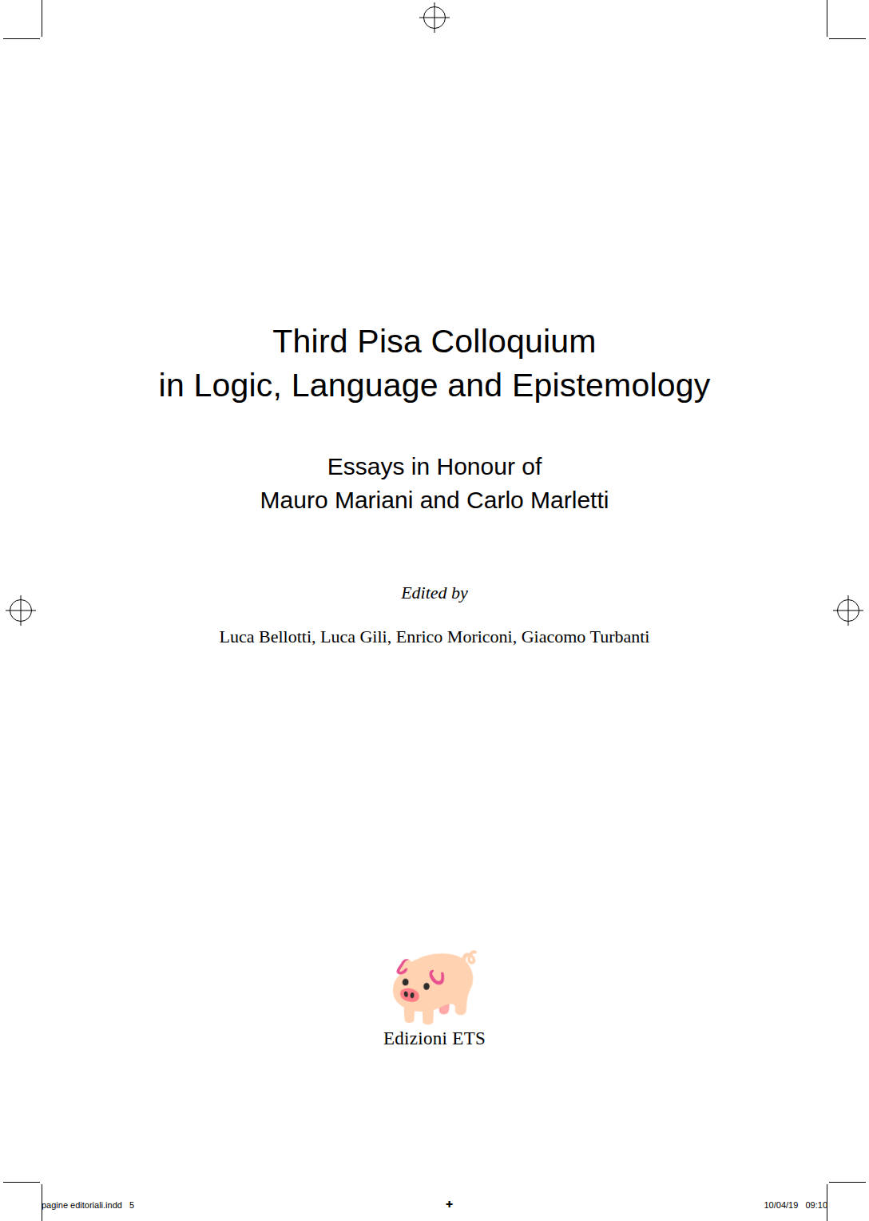Third Pisa Colloquium
in Logic, Language and Epistemology
Essays in Honour of
Mauro Mariani and Carlo Marletti
Edited by
Luca Bellotti, Luca Gili, Enrico Moriconi, Giacomo Turbanti
🐖
Edizioni ETS
pagine editoriali.indd 5 ✚ 10/04/19 09:10